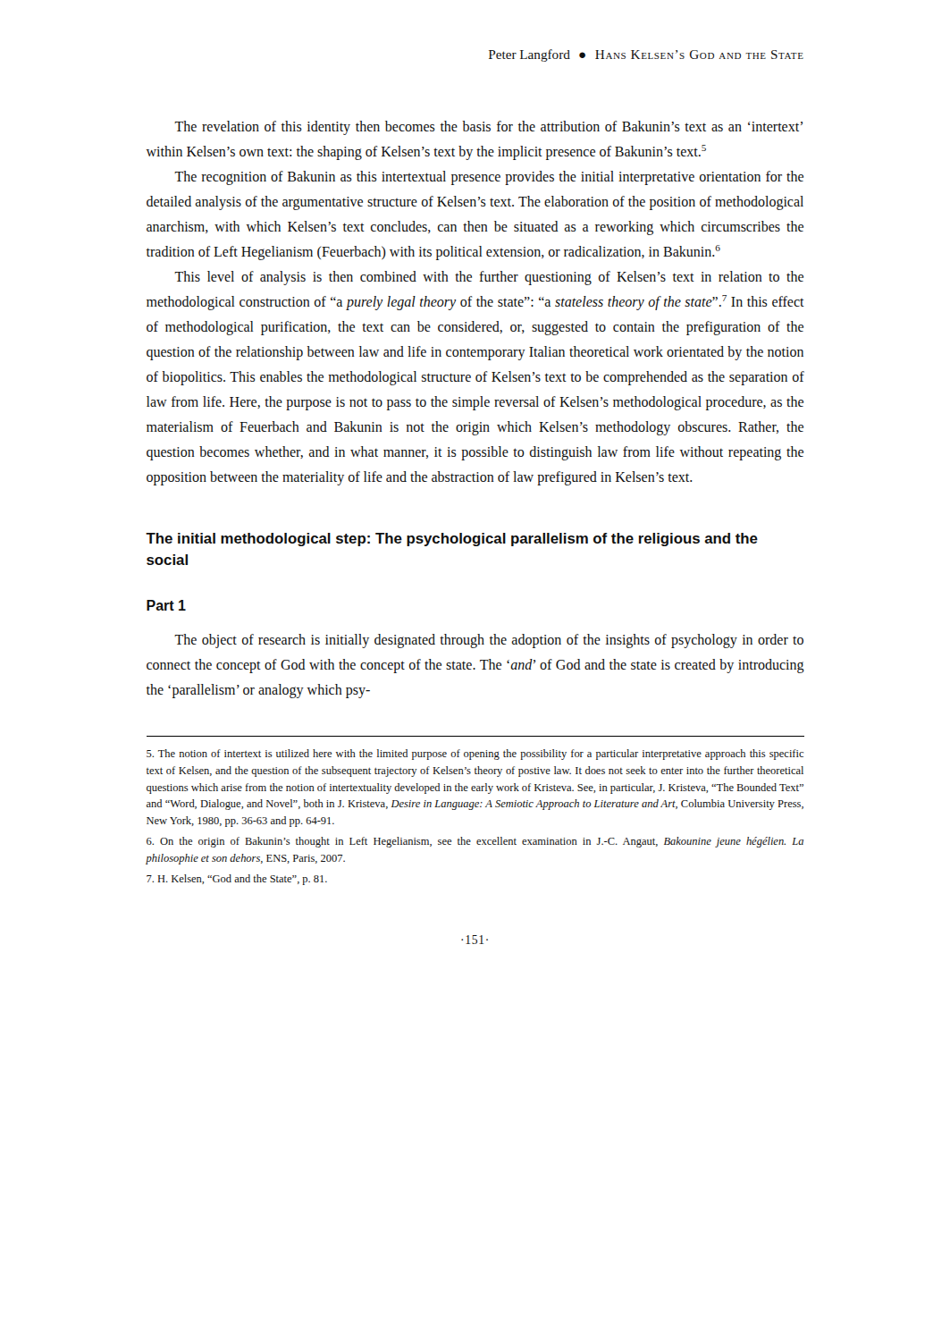Peter Langford●Hans Kelsen’s God and the State
The revelation of this identity then becomes the basis for the attribution of Bakunin’s text as an ‘intertext’ within Kelsen’s own text: the shaping of Kelsen’s text by the implicit presence of Bakunin’s text.5
The recognition of Bakunin as this intertextual presence provides the initial interpretative orientation for the detailed analysis of the argumentative structure of Kelsen’s text. The elaboration of the position of methodological anarchism, with which Kelsen’s text concludes, can then be situated as a reworking which circumscribes the tradition of Left Hegelianism (Feuerbach) with its political extension, or radicalization, in Bakunin.6
This level of analysis is then combined with the further questioning of Kelsen’s text in relation to the methodological construction of “a purely legal theory of the state”: “a stateless theory of the state”.7 In this effect of methodological purification, the text can be considered, or, suggested to contain the prefiguration of the question of the relationship between law and life in contemporary Italian theoretical work orientated by the notion of biopolitics. This enables the methodological structure of Kelsen’s text to be comprehended as the separation of law from life. Here, the purpose is not to pass to the simple reversal of Kelsen’s methodological procedure, as the materialism of Feuerbach and Bakunin is not the origin which Kelsen’s methodology obscures. Rather, the question becomes whether, and in what manner, it is possible to distinguish law from life without repeating the opposition between the materiality of life and the abstraction of law prefigured in Kelsen’s text.
The initial methodological step: The psychological parallelism of the religious and the social
Part 1
The object of research is initially designated through the adoption of the insights of psychology in order to connect the concept of God with the concept of the state. The ‘and’ of God and the state is created by introducing the ‘parallelism’ or analogy which psy-
5. The notion of intertext is utilized here with the limited purpose of opening the possibility for a particular interpretative approach this specific text of Kelsen, and the question of the subsequent trajectory of Kelsen’s theory of postive law. It does not seek to enter into the further theoretical questions which arise from the notion of intertextuality developed in the early work of Kristeva. See, in particular, J. Kristeva, “The Bounded Text” and “Word, Dialogue, and Novel”, both in J. Kristeva, Desire in Language: A Semiotic Approach to Literature and Art, Columbia University Press, New York, 1980, pp. 36-63 and pp. 64-91.
6. On the origin of Bakunin’s thought in Left Hegelianism, see the excellent examination in J.-C. Angaut, Bakounine jeune hégélien. La philosophie et son dehors, ENS, Paris, 2007.
7. H. Kelsen, “God and the State”, p. 81.
·151·